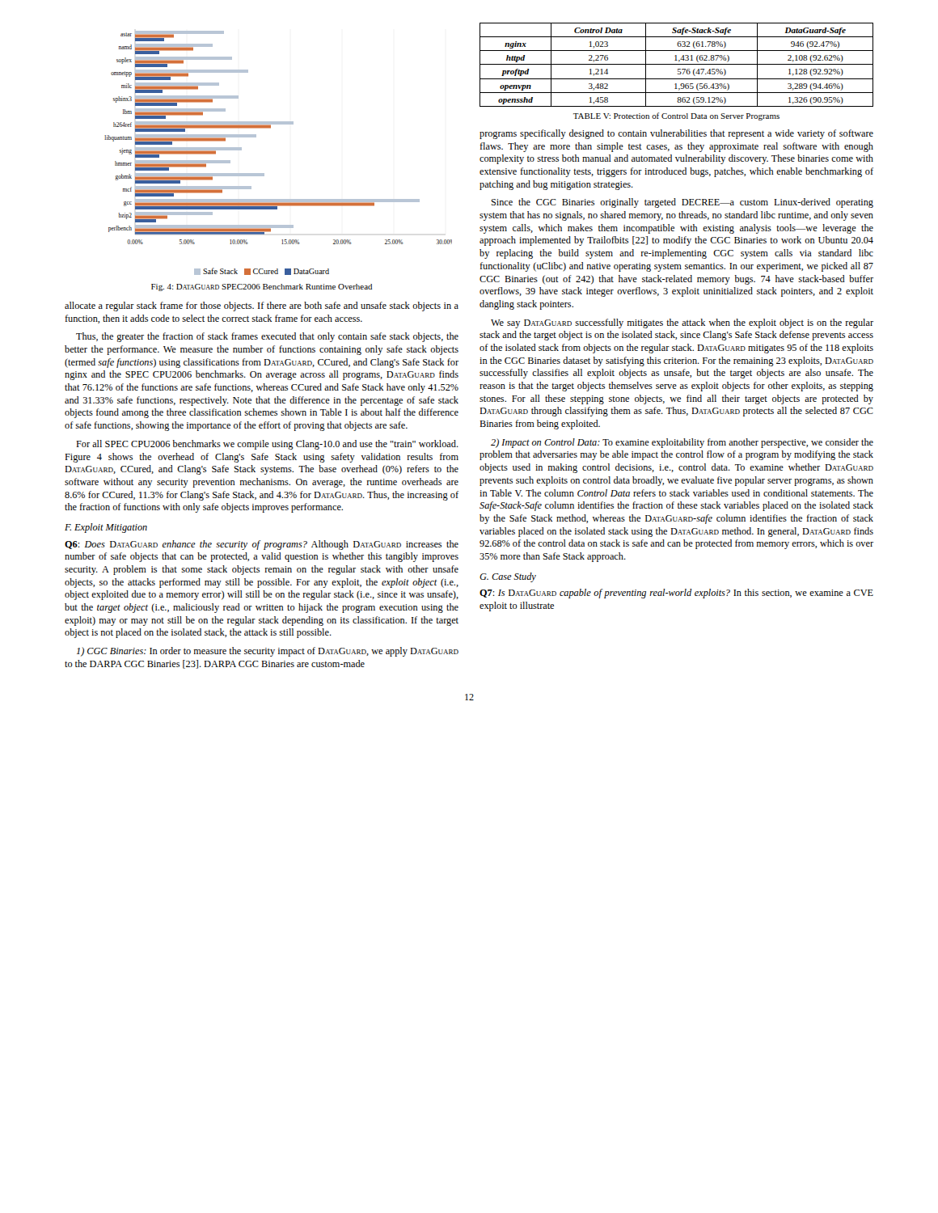0.00% 5.00% 10.00% 15.00% 20.00% 25.00% 30.00% astar namd soplex omnetpp milc sphinx3 lbm h264ref libquantum sjeng hmmer gobmk mcf gcc bzip2 perlbench
Safe Stack CCured DataGuard
Fig. 4: DataGuard SPEC2006 Benchmark Runtime Overhead
allocate a regular stack frame for those objects. If there are both safe and unsafe stack objects in a function, then it adds code to select the correct stack frame for each access.
Thus, the greater the fraction of stack frames executed that only contain safe stack objects, the better the performance. We measure the number of functions containing only safe stack objects (termed safe functions) using classifications from DataGuard, CCured, and Clang's Safe Stack for nginx and the SPEC CPU2006 benchmarks. On average across all programs, DataGuard finds that 76.12% of the functions are safe functions, whereas CCured and Safe Stack have only 41.52% and 31.33% safe functions, respectively. Note that the difference in the percentage of safe stack objects found among the three classification schemes shown in Table I is about half the difference of safe functions, showing the importance of the effort of proving that objects are safe.
For all SPEC CPU2006 benchmarks we compile using Clang-10.0 and use the "train" workload. Figure 4 shows the overhead of Clang's Safe Stack using safety validation results from DataGuard, CCured, and Clang's Safe Stack systems. The base overhead (0%) refers to the software without any security prevention mechanisms. On average, the runtime overheads are 8.6% for CCured, 11.3% for Clang's Safe Stack, and 4.3% for DataGuard. Thus, the increasing of the fraction of functions with only safe objects improves performance.
F. Exploit Mitigation
Q6: Does DataGuard enhance the security of programs? Although DataGuard increases the number of safe objects that can be protected, a valid question is whether this tangibly improves security. A problem is that some stack objects remain on the regular stack with other unsafe objects, so the attacks performed may still be possible. For any exploit, the exploit object (i.e., object exploited due to a memory error) will still be on the regular stack (i.e., since it was unsafe), but the target object (i.e., maliciously read or written to hijack the program execution using the exploit) may or may not still be on the regular stack depending on its classification. If the target object is not placed on the isolated stack, the attack is still possible.
1) CGC Binaries: In order to measure the security impact of DataGuard, we apply DataGuard to the DARPA CGC Binaries [23]. DARPA CGC Binaries are custom-made
| | Control Data | Safe-Stack-Safe | DataGuard-Safe |
| --- | --- | --- | --- |
| nginx | 1,023 | 632 (61.78%) | 946 (92.47%) |
| httpd | 2,276 | 1,431 (62.87%) | 2,108 (92.62%) |
| proftpd | 1,214 | 576 (47.45%) | 1,128 (92.92%) |
| openvpn | 3,482 | 1,965 (56.43%) | 3,289 (94.46%) |
| opensshd | 1,458 | 862 (59.12%) | 1,326 (90.95%) |
TABLE V: Protection of Control Data on Server Programs
programs specifically designed to contain vulnerabilities that represent a wide variety of software flaws. They are more than simple test cases, as they approximate real software with enough complexity to stress both manual and automated vulnerability discovery. These binaries come with extensive functionality tests, triggers for introduced bugs, patches, which enable benchmarking of patching and bug mitigation strategies.
Since the CGC Binaries originally targeted DECREE—a custom Linux-derived operating system that has no signals, no shared memory, no threads, no standard libc runtime, and only seven system calls, which makes them incompatible with existing analysis tools—we leverage the approach implemented by Trailofbits [22] to modify the CGC Binaries to work on Ubuntu 20.04 by replacing the build system and re-implementing CGC system calls via standard libc functionality (uClibc) and native operating system semantics. In our experiment, we picked all 87 CGC Binaries (out of 242) that have stack-related memory bugs. 74 have stack-based buffer overflows, 39 have stack integer overflows, 3 exploit uninitialized stack pointers, and 2 exploit dangling stack pointers.
We say DataGuard successfully mitigates the attack when the exploit object is on the regular stack and the target object is on the isolated stack, since Clang's Safe Stack defense prevents access of the isolated stack from objects on the regular stack. DataGuard mitigates 95 of the 118 exploits in the CGC Binaries dataset by satisfying this criterion. For the remaining 23 exploits, DataGuard successfully classifies all exploit objects as unsafe, but the target objects are also unsafe. The reason is that the target objects themselves serve as exploit objects for other exploits, as stepping stones. For all these stepping stone objects, we find all their target objects are protected by DataGuard through classifying them as safe. Thus, DataGuard protects all the selected 87 CGC Binaries from being exploited.
2) Impact on Control Data: To examine exploitability from another perspective, we consider the problem that adversaries may be able impact the control flow of a program by modifying the stack objects used in making control decisions, i.e., control data. To examine whether DataGuard prevents such exploits on control data broadly, we evaluate five popular server programs, as shown in Table V. The column Control Data refers to stack variables used in conditional statements. The Safe-Stack-Safe column identifies the fraction of these stack variables placed on the isolated stack by the Safe Stack method, whereas the DataGuard-safe column identifies the fraction of stack variables placed on the isolated stack using the DataGuard method. In general, DataGuard finds 92.68% of the control data on stack is safe and can be protected from memory errors, which is over 35% more than Safe Stack approach.
G. Case Study
Q7: Is DataGuard capable of preventing real-world exploits? In this section, we examine a CVE exploit to illustrate
12